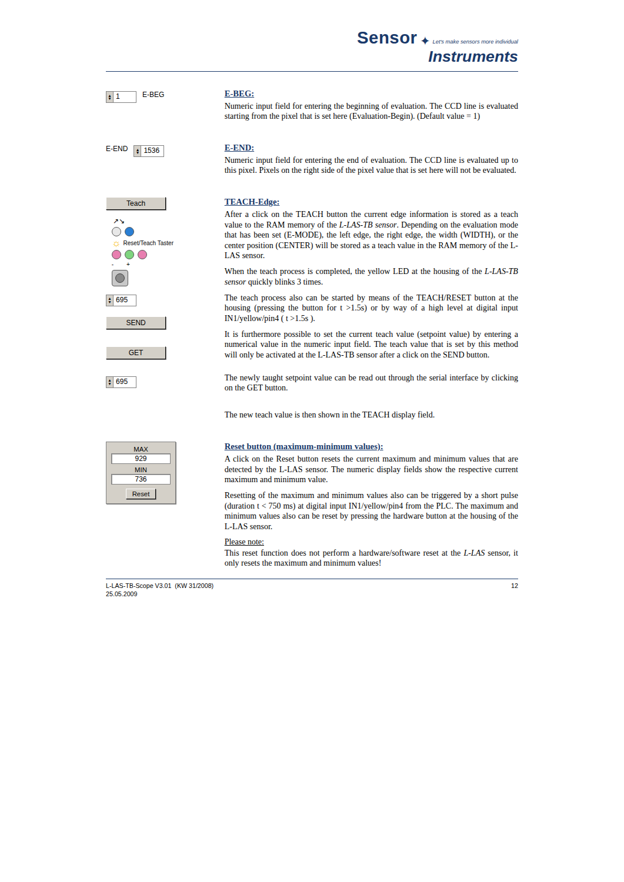Sensor ✦ Let's make sensors more individual
Instruments
| ▲ ▼ 1 E-BEG | E-BEG: Numeric input field for entering the beginning of evaluation. The CCD line is evaluated starting from the pixel that is set here (Evaluation-Begin). (Default value = 1) |
| E-END ▲ ▼ 1536 | E-END: Numeric input field for entering the end of evaluation. The CCD line is evaluated up to this pixel. Pixels on the right side of the pixel value that is set here will not be evaluated. |
| Teach ↗↘ ☼ Reset/Teach Taster - + ▲ ▼ 695 SEND GET ▲ ▼ 695 | TEACH-Edge: After a click on the TEACH button the current edge information is stored as a teach value to the RAM memory of the L-LAS-TB sensor . Depending on the evaluation mode that has been set (E-MODE), the left edge, the right edge, the width (WIDTH), or the center position (CENTER) will be stored as a teach value in the RAM memory of the L-LAS sensor. When the teach process is completed, the yellow LED at the housing of the L-LAS-TB sensor quickly blinks 3 times. The teach process also can be started by means of the TEACH/RESET button at the housing (pressing the button for t >1.5s) or by way of a high level at digital input IN1/yellow/pin4 ( t >1.5s ). It is furthermore possible to set the current teach value (setpoint value) by entering a numerical value in the numeric input field. The teach value that is set by this method will only be activated at the L-LAS-TB sensor after a click on the SEND button. The newly taught setpoint value can be read out through the serial interface by clicking on the GET button. The new teach value is then shown in the TEACH display field. |
| MAX 929 MIN 736 Reset | Reset button (maximum-minimum values): A click on the Reset button resets the current maximum and minimum values that are detected by the L-LAS sensor. The numeric display fields show the respective current maximum and minimum value. Resetting of the maximum and minimum values also can be triggered by a short pulse (duration t < 750 ms) at digital input IN1/yellow/pin4 from the PLC. The maximum and minimum values also can be reset by pressing the hardware button at the housing of the L-LAS sensor. Please note: This reset function does not perform a hardware/software reset at the L-LAS sensor, it only resets the maximum and minimum values! |
L-LAS-TB-Scope V3.01 (KW 31/2008)
25.05.2009
12